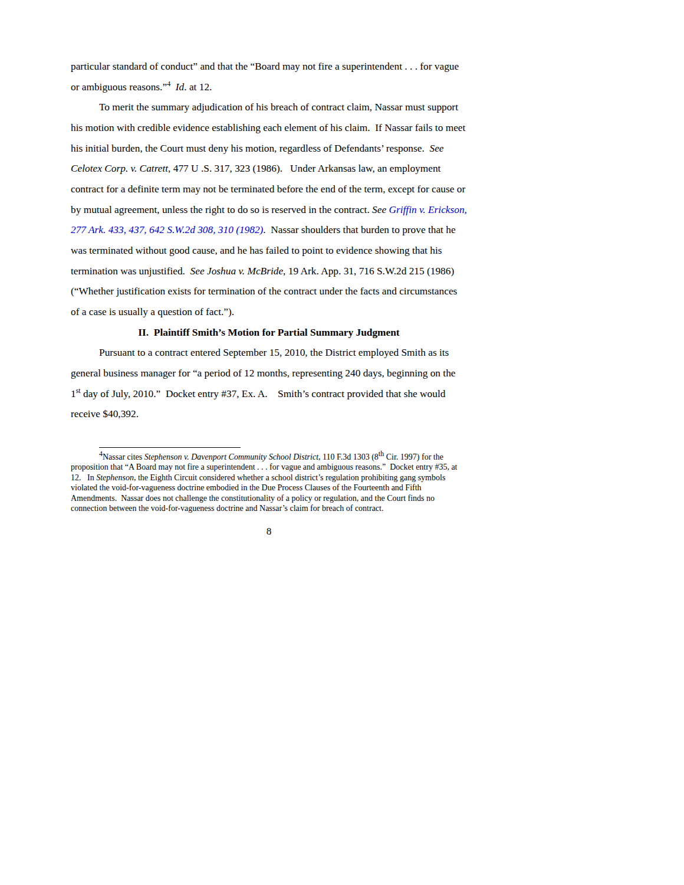particular standard of conduct” and that the “Board may not fire a superintendent . . . for vague or ambiguous reasons.”4 Id. at 12.
To merit the summary adjudication of his breach of contract claim, Nassar must support his motion with credible evidence establishing each element of his claim. If Nassar fails to meet his initial burden, the Court must deny his motion, regardless of Defendants’ response. See Celotex Corp. v. Catrett, 477 U .S. 317, 323 (1986). Under Arkansas law, an employment contract for a definite term may not be terminated before the end of the term, except for cause or by mutual agreement, unless the right to do so is reserved in the contract. See Griffin v. Erickson, 277 Ark. 433, 437, 642 S.W.2d 308, 310 (1982). Nassar shoulders that burden to prove that he was terminated without good cause, and he has failed to point to evidence showing that his termination was unjustified. See Joshua v. McBride, 19 Ark. App. 31, 716 S.W.2d 215 (1986) (“Whether justification exists for termination of the contract under the facts and circumstances of a case is usually a question of fact.”).
II. Plaintiff Smith’s Motion for Partial Summary Judgment
Pursuant to a contract entered September 15, 2010, the District employed Smith as its general business manager for “a period of 12 months, representing 240 days, beginning on the 1st day of July, 2010.” Docket entry #37, Ex. A. Smith’s contract provided that she would receive $40,392.
4Nassar cites Stephenson v. Davenport Community School District, 110 F.3d 1303 (8th Cir. 1997) for the proposition that “A Board may not fire a superintendent . . . for vague and ambiguous reasons.” Docket entry #35, at 12. In Stephenson, the Eighth Circuit considered whether a school district’s regulation prohibiting gang symbols violated the void-for-vagueness doctrine embodied in the Due Process Clauses of the Fourteenth and Fifth Amendments. Nassar does not challenge the constitutionality of a policy or regulation, and the Court finds no connection between the void-for-vagueness doctrine and Nassar’s claim for breach of contract.
8